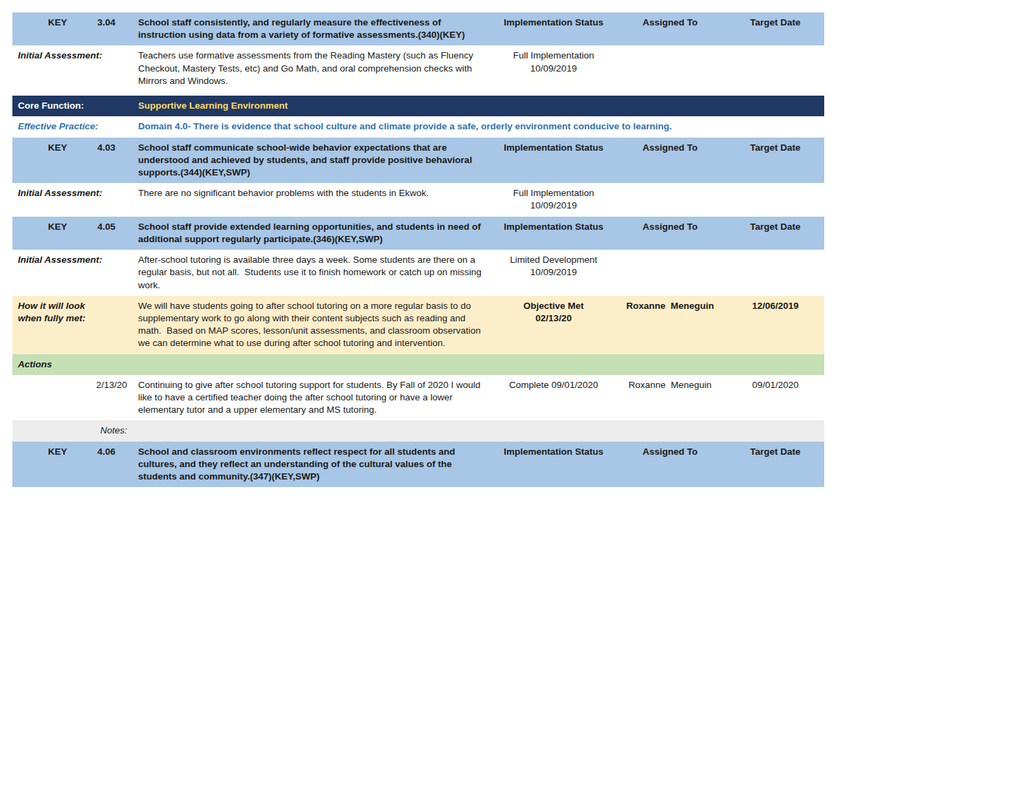| | KEY | 3.04 | School staff consistently, and regularly measure the effectiveness of instruction using data from a variety of formative assessments.(340)(KEY) | Implementation Status | Assigned To | Target Date |
| Initial Assessment: | Teachers use formative assessments from the Reading Mastery (such as Fluency Checkout, Mastery Tests, etc) and Go Math, and oral comprehension checks with Mirrors and Windows. | Full Implementation 10/09/2019 | | |
| Core Function: | Supportive Learning Environment |
| Effective Practice: | Domain 4.0- There is evidence that school culture and climate provide a safe, orderly environment conducive to learning. |
| | KEY | 4.03 | School staff communicate school-wide behavior expectations that are understood and achieved by students, and staff provide positive behavioral supports.(344)(KEY,SWP) | Implementation Status | Assigned To | Target Date |
| Initial Assessment: | There are no significant behavior problems with the students in Ekwok. | Full Implementation 10/09/2019 | | |
| | KEY | 4.05 | School staff provide extended learning opportunities, and students in need of additional support regularly participate.(346)(KEY,SWP) | Implementation Status | Assigned To | Target Date |
| Initial Assessment: | After-school tutoring is available three days a week. Some students are there on a regular basis, but not all. Students use it to finish homework or catch up on missing work. | Limited Development 10/09/2019 | | |
| How it will look when fully met: | We will have students going to after school tutoring on a more regular basis to do supplementary work to go along with their content subjects such as reading and math. Based on MAP scores, lesson/unit assessments, and classroom observation we can determine what to use during after school tutoring and intervention. | Objective Met 02/13/20 | Roxanne Meneguin | 12/06/2019 |
| Actions | | | |
| | | 2/13/20 | Continuing to give after school tutoring support for students. By Fall of 2020 I would like to have a certified teacher doing the after school tutoring or have a lower elementary tutor and a upper elementary and MS tutoring. | Complete 09/01/2020 | Roxanne Meneguin | 09/01/2020 |
| Notes: | | | | |
| | KEY | 4.06 | School and classroom environments reflect respect for all students and cultures, and they reflect an understanding of the cultural values of the students and community.(347)(KEY,SWP) | Implementation Status | Assigned To | Target Date |